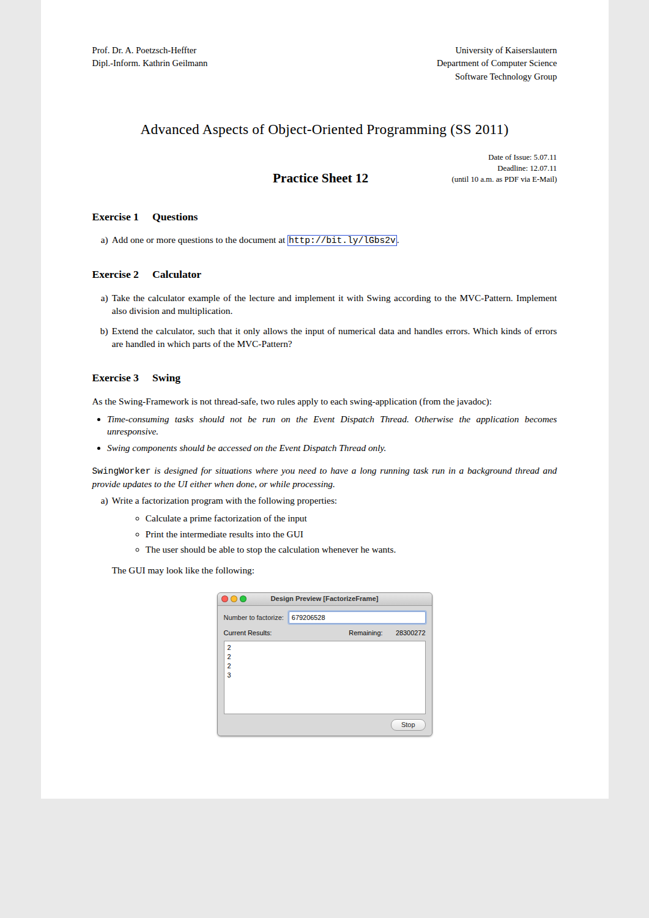Prof. Dr. A. Poetzsch-Heffter
Dipl.-Inform. Kathrin Geilmann
University of Kaiserslautern
Department of Computer Science
Software Technology Group
Advanced Aspects of Object-Oriented Programming (SS 2011)
Practice Sheet 12
Date of Issue: 5.07.11
Deadline: 12.07.11
(until 10 a.m. as PDF via E-Mail)
Exercise 1 Questions
a) Add one or more questions to the document at http://bit.ly/lGbs2v.
Exercise 2 Calculator
a) Take the calculator example of the lecture and implement it with Swing according to the MVC-Pattern. Implement also division and multiplication.
b) Extend the calculator, such that it only allows the input of numerical data and handles errors. Which kinds of errors are handled in which parts of the MVC-Pattern?
Exercise 3 Swing
As the Swing-Framework is not thread-safe, two rules apply to each swing-application (from the javadoc):
Time-consuming tasks should not be run on the Event Dispatch Thread. Otherwise the application becomes unresponsive.
Swing components should be accessed on the Event Dispatch Thread only.
SwingWorker is designed for situations where you need to have a long running task run in a background thread and provide updates to the UI either when done, or while processing.
a) Write a factorization program with the following properties:
Calculate a prime factorization of the input
Print the intermediate results into the GUI
The user should be able to stop the calculation whenever he wants.
The GUI may look like the following:
Design Preview [FactorizeFrame]
Number to factorize: 679206528
Current Results: Remaining: 28300272
2
2
2
3
Stop